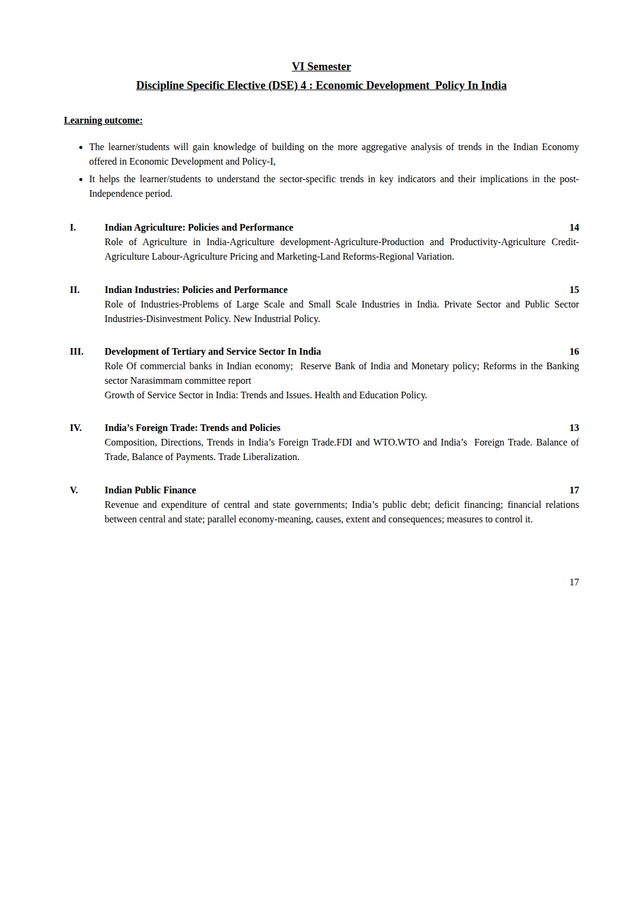VI Semester
Discipline Specific Elective (DSE) 4 : Economic Development Policy In India
Learning outcome:
The learner/students will gain knowledge of building on the more aggregative analysis of trends in the Indian Economy offered in Economic Development and Policy-I,
It helps the learner/students to understand the sector-specific trends in key indicators and their implications in the post-Independence period.
Indian Agriculture: Policies and Performance 14 Role of Agriculture in India-Agriculture development-Agriculture-Production and Productivity-Agriculture Credit-Agriculture Labour-Agriculture Pricing and Marketing-Land Reforms-Regional Variation.
Indian Industries: Policies and Performance 15 Role of Industries-Problems of Large Scale and Small Scale Industries in India. Private Sector and Public Sector Industries-Disinvestment Policy. New Industrial Policy.
Development of Tertiary and Service Sector In India 16 Role Of commercial banks in Indian economy; Reserve Bank of India and Monetary policy; Reforms in the Banking sector Narasimmam committee report
Growth of Service Sector in India: Trends and Issues. Health and Education Policy.
India’s Foreign Trade: Trends and Policies 13 Composition, Directions, Trends in India’s Foreign Trade.FDI and WTO.WTO and India’s Foreign Trade. Balance of Trade, Balance of Payments. Trade Liberalization.
Indian Public Finance 17 Revenue and expenditure of central and state governments; India’s public debt; deficit financing; financial relations between central and state; parallel economy-meaning, causes, extent and consequences; measures to control it.
17